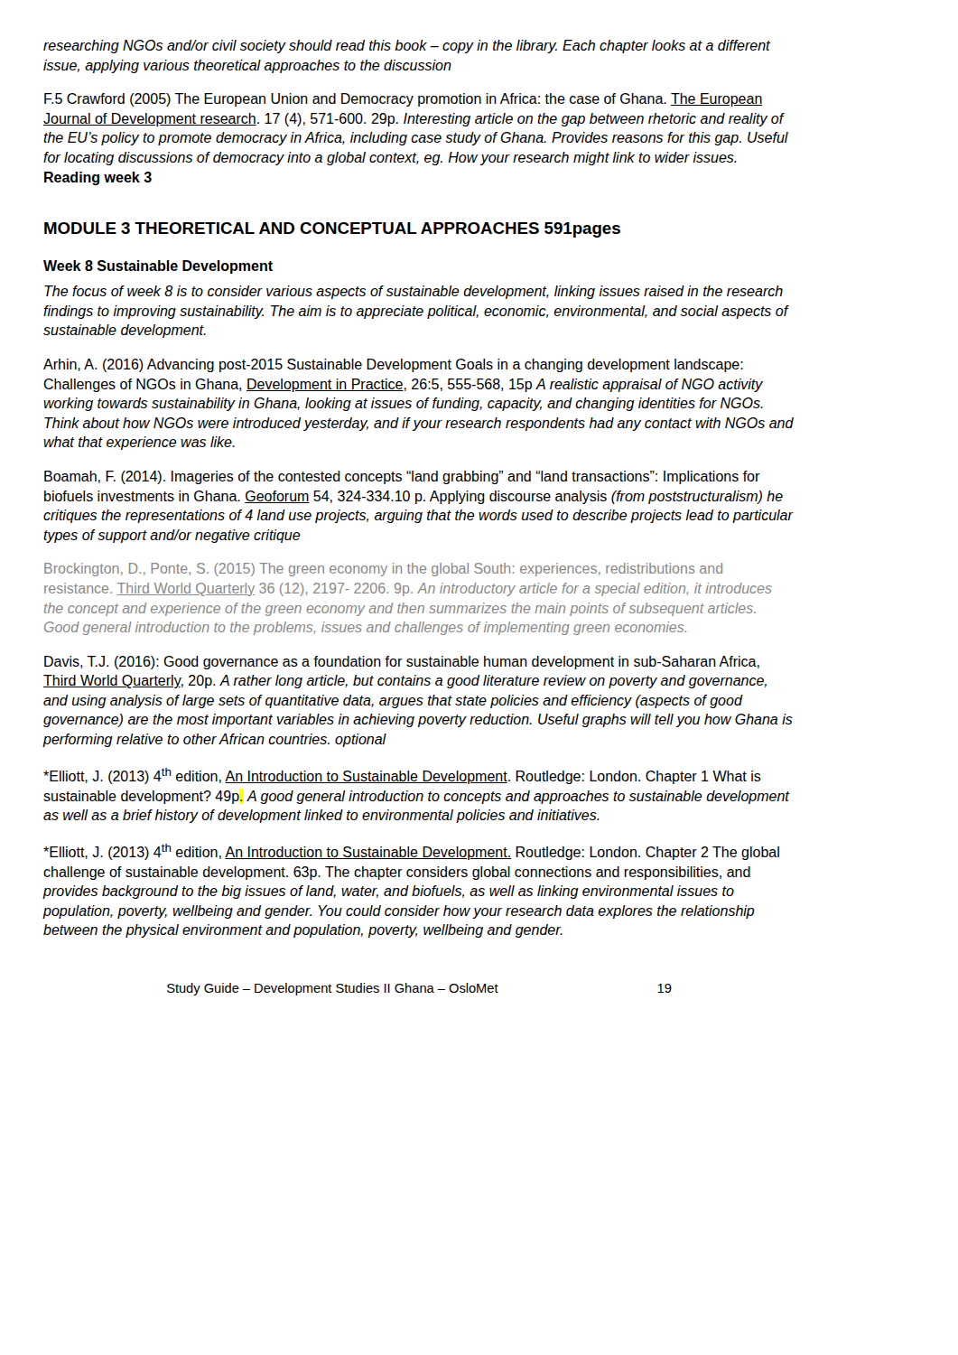researching NGOs and/or civil society should read this book – copy in the library. Each chapter looks at a different issue, applying various theoretical approaches to the discussion
F.5 Crawford (2005) The European Union and Democracy promotion in Africa: the case of Ghana. The European Journal of Development research. 17 (4), 571-600. 29p. Interesting article on the gap between rhetoric and reality of the EU’s policy to promote democracy in Africa, including case study of Ghana. Provides reasons for this gap. Useful for locating discussions of democracy into a global context, eg. How your research might link to wider issues. Reading week 3
MODULE 3 THEORETICAL AND CONCEPTUAL APPROACHES 591pages
Week 8 Sustainable Development
The focus of week 8 is to consider various aspects of sustainable development, linking issues raised in the research findings to improving sustainability. The aim is to appreciate political, economic, environmental, and social aspects of sustainable development.
Arhin, A. (2016) Advancing post-2015 Sustainable Development Goals in a changing development landscape: Challenges of NGOs in Ghana, Development in Practice, 26:5, 555-568, 15p A realistic appraisal of NGO activity working towards sustainability in Ghana, looking at issues of funding, capacity, and changing identities for NGOs. Think about how NGOs were introduced yesterday, and if your research respondents had any contact with NGOs and what that experience was like.
Boamah, F. (2014). Imageries of the contested concepts “land grabbing” and “land transactions”: Implications for biofuels investments in Ghana. Geoforum 54, 324-334.10 p. Applying discourse analysis (from poststructuralism) he critiques the representations of 4 land use projects, arguing that the words used to describe projects lead to particular types of support and/or negative critique
Brockington, D., Ponte, S. (2015) The green economy in the global South: experiences, redistributions and resistance. Third World Quarterly 36 (12), 2197- 2206. 9p. An introductory article for a special edition, it introduces the concept and experience of the green economy and then summarizes the main points of subsequent articles. Good general introduction to the problems, issues and challenges of implementing green economies.
Davis, T.J. (2016): Good governance as a foundation for sustainable human development in sub-Saharan Africa, Third World Quarterly, 20p. A rather long article, but contains a good literature review on poverty and governance, and using analysis of large sets of quantitative data, argues that state policies and efficiency (aspects of good governance) are the most important variables in achieving poverty reduction. Useful graphs will tell you how Ghana is performing relative to other African countries. optional
*Elliott, J. (2013) 4th edition, An Introduction to Sustainable Development. Routledge: London. Chapter 1 What is sustainable development? 49p. A good general introduction to concepts and approaches to sustainable development as well as a brief history of development linked to environmental policies and initiatives.
*Elliott, J. (2013) 4th edition, An Introduction to Sustainable Development. Routledge: London. Chapter 2 The global challenge of sustainable development. 63p. The chapter considers global connections and responsibilities, and provides background to the big issues of land, water, and biofuels, as well as linking environmental issues to population, poverty, wellbeing and gender. You could consider how your research data explores the relationship between the physical environment and population, poverty, wellbeing and gender.
Study Guide – Development Studies II Ghana – OsloMet 19